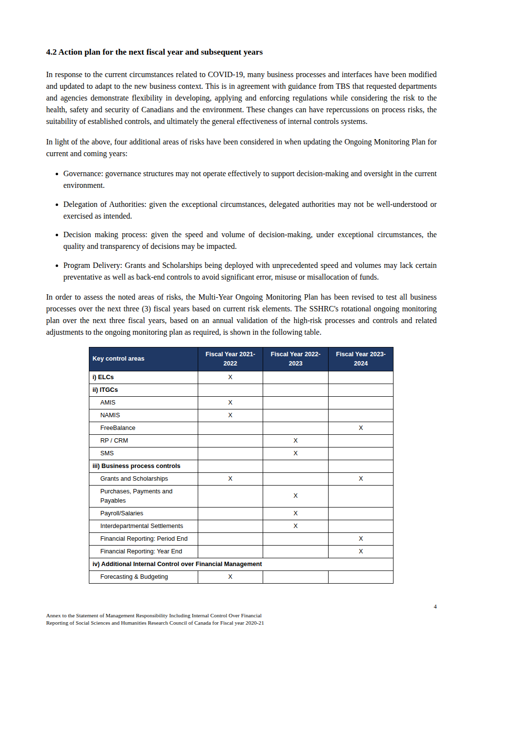4.2 Action plan for the next fiscal year and subsequent years
In response to the current circumstances related to COVID-19, many business processes and interfaces have been modified and updated to adapt to the new business context. This is in agreement with guidance from TBS that requested departments and agencies demonstrate flexibility in developing, applying and enforcing regulations while considering the risk to the health, safety and security of Canadians and the environment. These changes can have repercussions on process risks, the suitability of established controls, and ultimately the general effectiveness of internal controls systems.
In light of the above, four additional areas of risks have been considered in when updating the Ongoing Monitoring Plan for current and coming years:
Governance: governance structures may not operate effectively to support decision-making and oversight in the current environment.
Delegation of Authorities: given the exceptional circumstances, delegated authorities may not be well-understood or exercised as intended.
Decision making process: given the speed and volume of decision-making, under exceptional circumstances, the quality and transparency of decisions may be impacted.
Program Delivery: Grants and Scholarships being deployed with unprecedented speed and volumes may lack certain preventative as well as back-end controls to avoid significant error, misuse or misallocation of funds.
In order to assess the noted areas of risks, the Multi-Year Ongoing Monitoring Plan has been revised to test all business processes over the next three (3) fiscal years based on current risk elements. The SSHRC's rotational ongoing monitoring plan over the next three fiscal years, based on an annual validation of the high-risk processes and controls and related adjustments to the ongoing monitoring plan as required, is shown in the following table.
| Key control areas | Fiscal Year 2021-2022 | Fiscal Year 2022-2023 | Fiscal Year 2023-2024 |
| --- | --- | --- | --- |
| i) ELCs | X | | |
| ii) ITGCs | | | |
| AMIS | X | | |
| NAMIS | X | | |
| FreeBalance | | | X |
| RP / CRM | | X | |
| SMS | | X | |
| iii) Business process controls | | | |
| Grants and Scholarships | X | | X |
| Purchases, Payments and Payables | | X | |
| Payroll/Salaries | | X | |
| Interdepartmental Settlements | | X | |
| Financial Reporting: Period End | | | X |
| Financial Reporting: Year End | | | X |
| iv) Additional Internal Control over Financial Management |
| Forecasting & Budgeting | X | | |
4
Annex to the Statement of Management Responsibility Including Internal Control Over Financial
Reporting of Social Sciences and Humanities Research Council of Canada for Fiscal year 2020-21